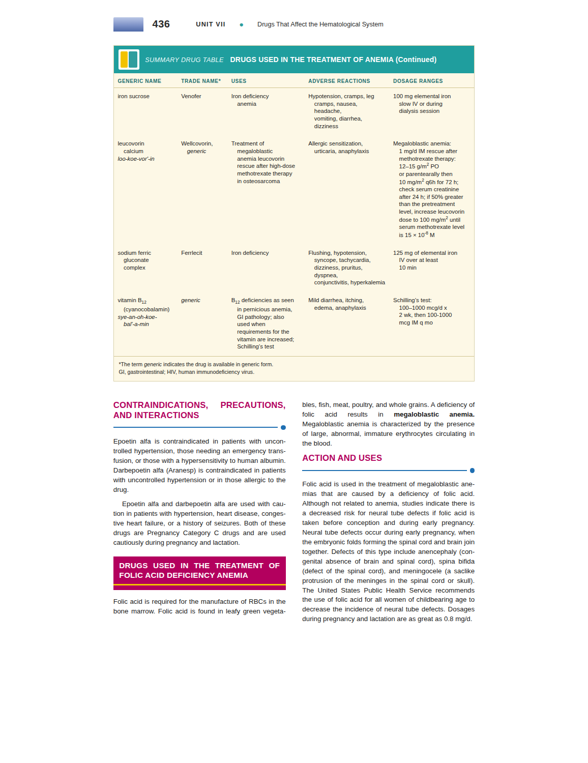436
UNIT VII
●
Drugs That Affect the Hematological System
SUMMARY DRUG TABLE DRUGS USED IN THE TREATMENT OF ANEMIA (Continued)
| Generic Name | Trade Name* | Uses | Adverse Reactions | Dosage Ranges |
| --- | --- | --- | --- | --- |
| iron sucrose | Venofer | Iron deficiency anemia | Hypotension, cramps, leg cramps, nausea, headache, vomiting, diarrhea, dizziness | 100 mg elemental iron slow IV or during dialysis session |
| leucovorin calcium loo-koe-vor'-in | Wellcovorin, generic | Treatment of megaloblastic anemia leucovorin rescue after high-dose methotrexate therapy in osteosarcoma | Allergic sensitization, urticaria, anaphylaxis | Megaloblastic anemia: 1 mg/d IM rescue after methotrexate therapy: 12–15 g/m 2 PO or parentearally then 10 mg/m 2 q6h for 72 h; check serum creatinine after 24 h; if 50% greater than the pretreatment level, increase leucovorin dose to 100 mg/m 2 until serum methotrexate level is 15 × 10 -8 M |
| sodium ferric gluconate complex | Ferrlecit | Iron deficiency | Flushing, hypotension, syncope, tachycardia, dizziness, pruritus, dyspnea, conjunctivitis, hyperkalemia | 125 mg of elemental iron IV over at least 10 min |
| vitamin B 12 (cyanocobalamin) sye-an-oh-koe- bal'-a-min | generic | B 12 deficiencies as seen in pernicious anemia, GI pathology; also used when requirements for the vitamin are increased; Schilling’s test | Mild diarrhea, itching, edema, anaphylaxis | Schilling’s test: 100–1000 mcg/d x 2 wk, then 100-1000 mcg IM q mo |
*The term generic indicates the drug is available in generic form.
GI, gastrointestinal; HIV, human immunodeficiency virus.
Contraindications, Precautions, and Interactions
Epoetin alfa is contraindicated in patients with uncontrolled hypertension, those needing an emergency transfusion, or those with a hypersensitivity to human albumin. Darbepoetin alfa (Aranesp) is contraindicated in patients with uncontrolled hypertension or in those allergic to the drug.
Epoetin alfa and darbepoetin alfa are used with caution in patients with hypertension, heart disease, congestive heart failure, or a history of seizures. Both of these drugs are Pregnancy Category C drugs and are used cautiously during pregnancy and lactation.
Drugs Used in the Treatment of Folic Acid Deficiency Anemia
Folic acid is required for the manufacture of RBCs in the bone marrow. Folic acid is found in leafy green vegetables, fish, meat, poultry, and whole grains. A deficiency of folic acid results in megaloblastic anemia. Megaloblastic anemia is characterized by the presence of large, abnormal, immature erythrocytes circulating in the blood.
Action and Uses
Folic acid is used in the treatment of megaloblastic anemias that are caused by a deficiency of folic acid. Although not related to anemia, studies indicate there is a decreased risk for neural tube defects if folic acid is taken before conception and during early pregnancy. Neural tube defects occur during early pregnancy, when the embryonic folds forming the spinal cord and brain join together. Defects of this type include anencephaly (congenital absence of brain and spinal cord), spina bifida (defect of the spinal cord), and meningocele (a saclike protrusion of the meninges in the spinal cord or skull). The United States Public Health Service recommends the use of folic acid for all women of childbearing age to decrease the incidence of neural tube defects. Dosages during pregnancy and lactation are as great as 0.8 mg/d.